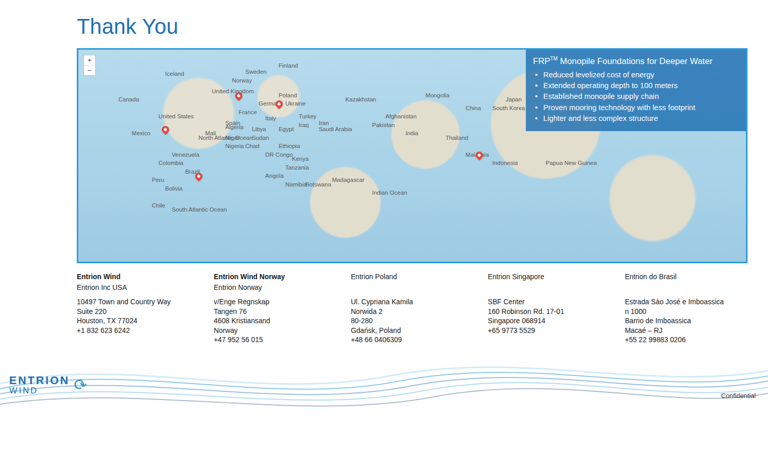Thank You
+
−
Canada Iceland Finland Sweden Norway United Kingdom Poland Germany France Italy Spain Turkey Ukraine Kazakhstan Mongolia China Japan South Korea Afghanistan Pakistan India Thailand Malaysia Indonesia Papua New Guinea Saudi Arabia Iraq Iran Egypt Libya Algeria Mali Niger Sudan Nigeria Chad Ethiopia DR Congo Kenya Tanzania Angola Namibia Botswana Madagascar United States Mexico Venezuela Colombia Brazil Peru Bolivia Chile North Atlantic Ocean South Atlantic Ocean Indian Ocean
FRPTM Monopile Foundations for Deeper Water
Reduced levelized cost of energy
Extended operating depth to 100 meters
Established monopile supply chain
Proven mooring technology with less footprint
Lighter and less complex structure
Entrion Wind
Entrion Inc USA
10497 Town and Country Way Suite 220 Houston, TX 77024 +1 832 623 6242
Entrion Wind Norway
Entrion Norway
v/Enge Regnskap Tangen 76 4608 Kristiansand Norway +47 952 56 015
Entrion Poland
Ul. Cypriana Kamila Norwida 2 80-280 Gdańsk, Poland +48 66 0406309
Entrion Singapore
SBF Center 160 Robinson Rd. 17-01 Singapore 068914 +65 9773 5529
Entrion do Brasil
Estrada Sào José e Imboassica n 1000 Barrio de Imboassica Macaé – RJ +55 22 99883 0206
ENTRION WIND ⟳
Confidential